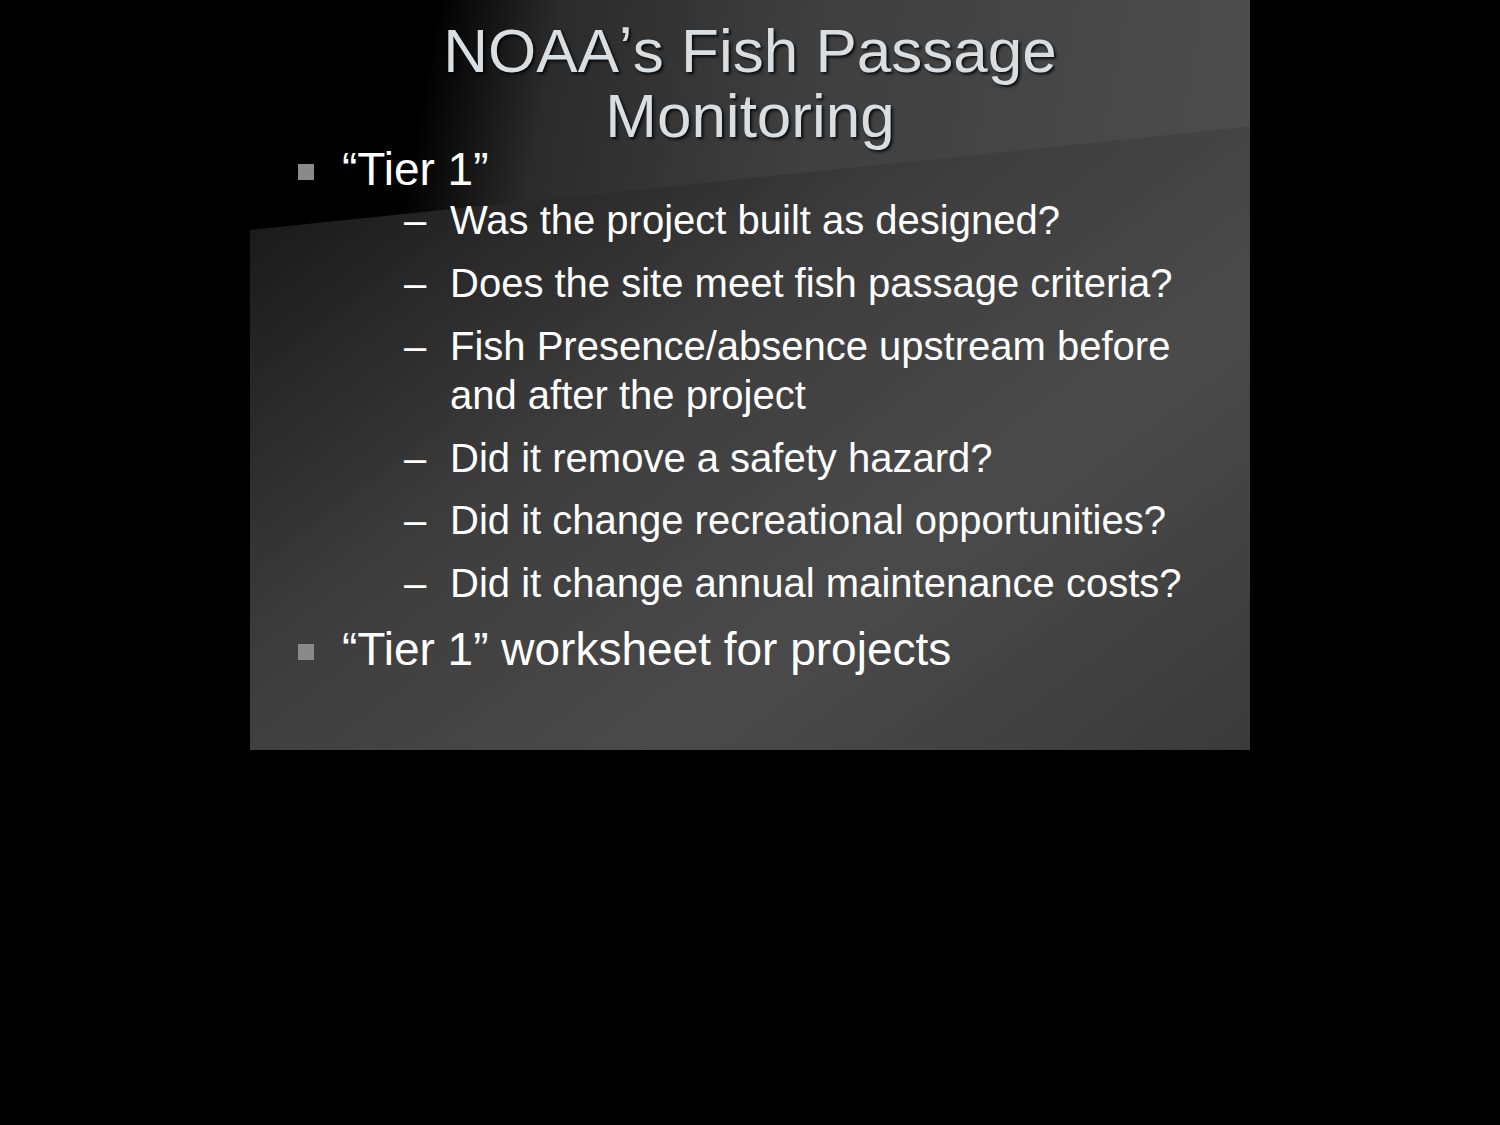NOAAʼs Fish Passage Monitoring
“Tier 1”
Was the project built as designed?
Does the site meet fish passage criteria?
Fish Presence/absence upstream before and after the project
Did it remove a safety hazard?
Did it change recreational opportunities?
Did it change annual maintenance costs?
“Tier 1” worksheet for projects